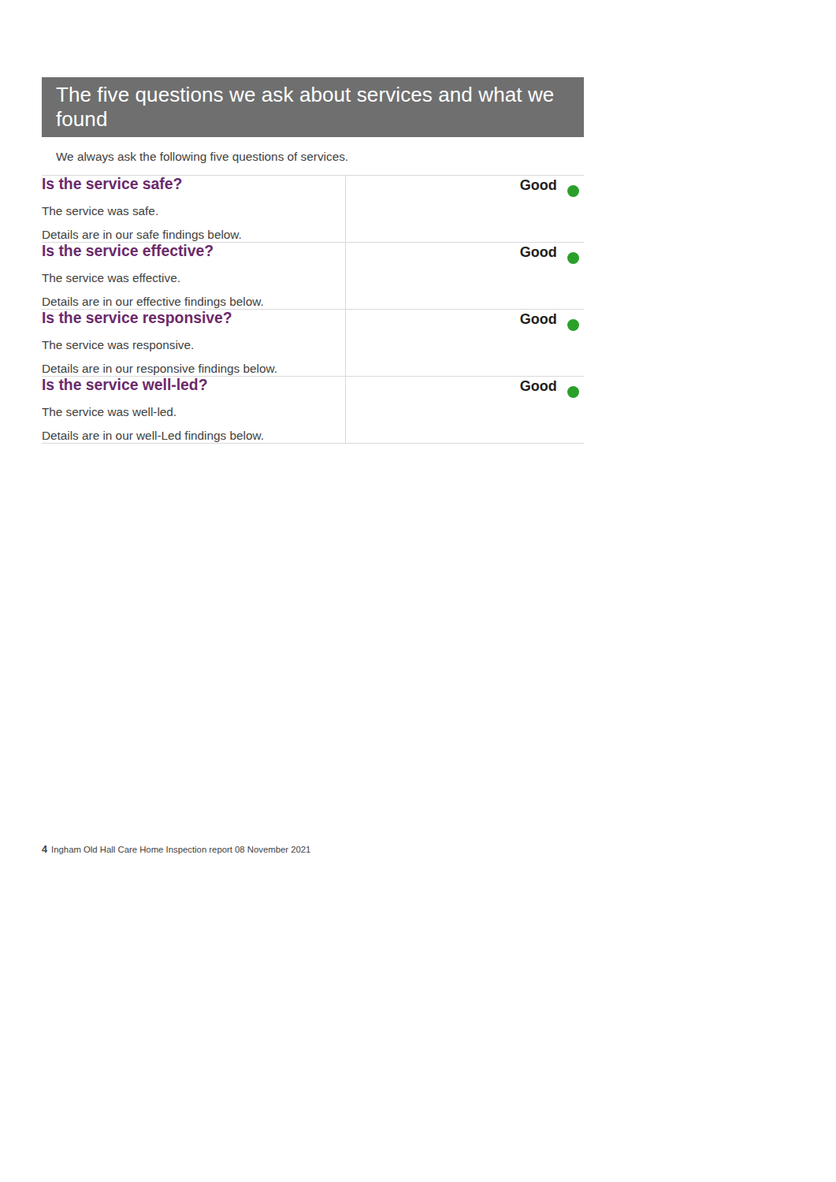The five questions we ask about services and what we found
We always ask the following five questions of services.
| Is the service safe? The service was safe. Details are in our safe findings below. | Good |
| Is the service effective? The service was effective. Details are in our effective findings below. | Good |
| Is the service responsive? The service was responsive. Details are in our responsive findings below. | Good |
| Is the service well-led? The service was well-led. Details are in our well-Led findings below. | Good |
4 Ingham Old Hall Care Home Inspection report 08 November 2021